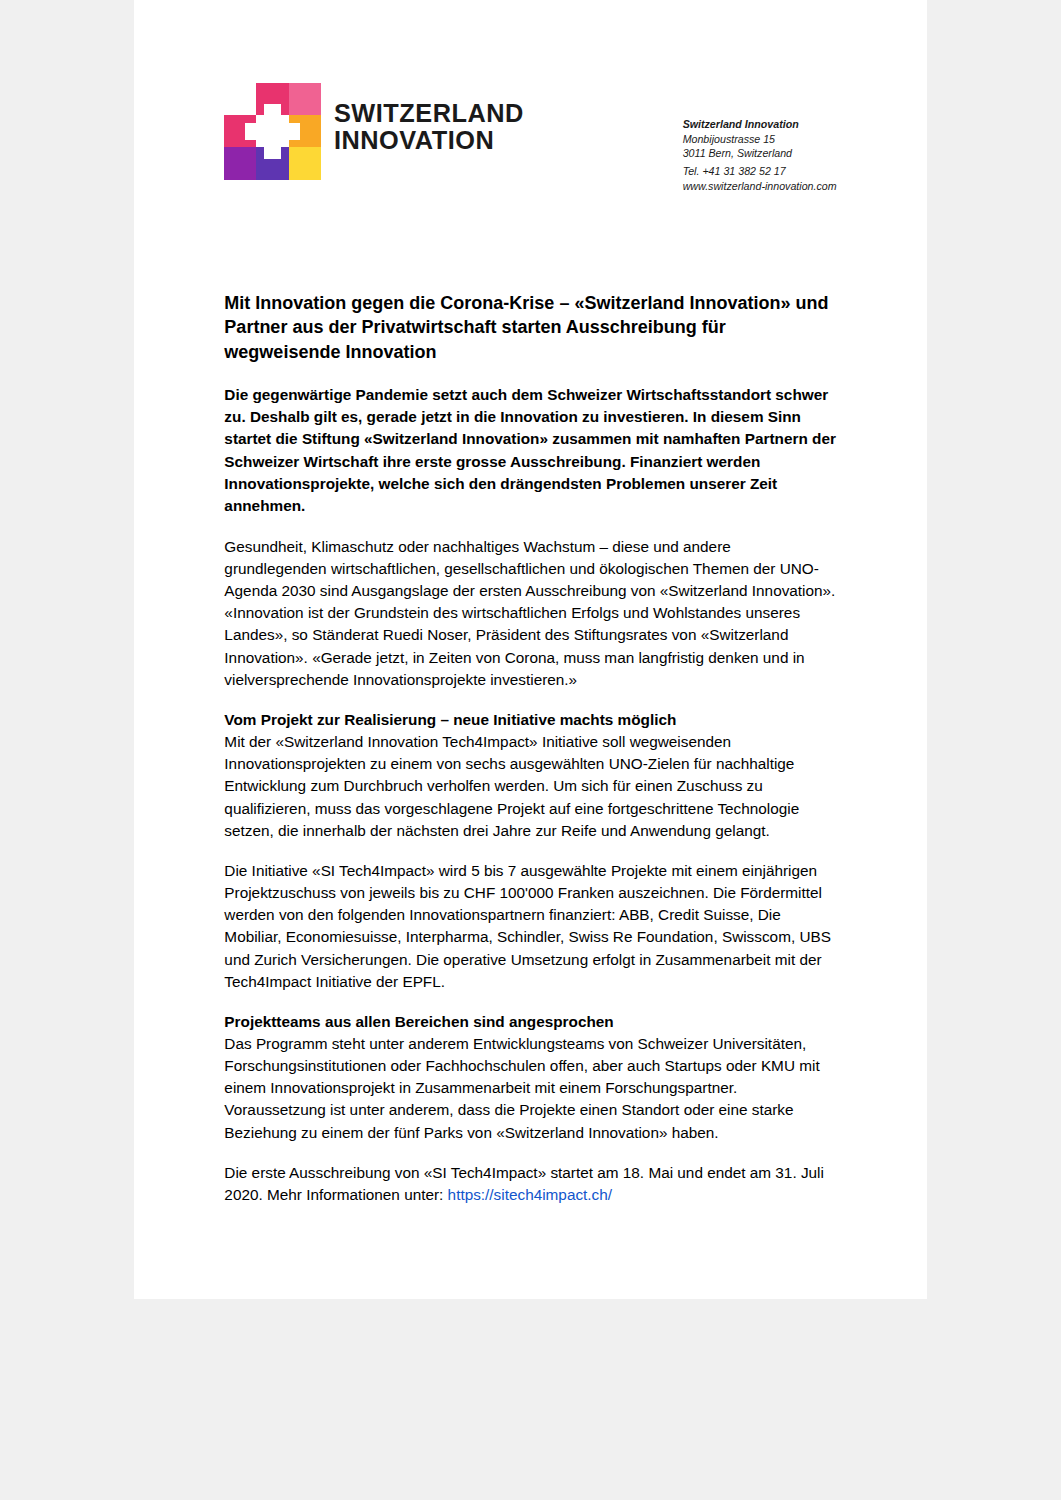SWITZERLAND
INNOVATION
Switzerland Innovation
Monbijoustrasse 15
3011 Bern, Switzerland
Tel. +41 31 382 52 17
www.switzerland-innovation.com
Mit Innovation gegen die Corona-Krise – «Switzerland Innovation» und Partner aus der Privatwirtschaft starten Ausschreibung für wegweisende Innovation
Die gegenwärtige Pandemie setzt auch dem Schweizer Wirtschaftsstandort schwer zu. Deshalb gilt es, gerade jetzt in die Innovation zu investieren. In diesem Sinn startet die Stiftung «Switzerland Innovation» zusammen mit namhaften Partnern der Schweizer Wirtschaft ihre erste grosse Ausschreibung. Finanziert werden Innovationsprojekte, welche sich den drängendsten Problemen unserer Zeit annehmen.
Gesundheit, Klimaschutz oder nachhaltiges Wachstum – diese und andere grundlegenden wirtschaftlichen, gesellschaftlichen und ökologischen Themen der UNO-Agenda 2030 sind Ausgangslage der ersten Ausschreibung von «Switzerland Innovation». «Innovation ist der Grundstein des wirtschaftlichen Erfolgs und Wohlstandes unseres Landes», so Ständerat Ruedi Noser, Präsident des Stiftungsrates von «Switzerland Innovation». «Gerade jetzt, in Zeiten von Corona, muss man langfristig denken und in vielversprechende Innovationsprojekte investieren.»
Vom Projekt zur Realisierung – neue Initiative machts möglich
Mit der «Switzerland Innovation Tech4Impact» Initiative soll wegweisenden Innovationsprojekten zu einem von sechs ausgewählten UNO-Zielen für nachhaltige Entwicklung zum Durchbruch verholfen werden. Um sich für einen Zuschuss zu qualifizieren, muss das vorgeschlagene Projekt auf eine fortgeschrittene Technologie setzen, die innerhalb der nächsten drei Jahre zur Reife und Anwendung gelangt.
Die Initiative «SI Tech4Impact» wird 5 bis 7 ausgewählte Projekte mit einem einjährigen Projektzuschuss von jeweils bis zu CHF 100'000 Franken auszeichnen. Die Fördermittel werden von den folgenden Innovationspartnern finanziert: ABB, Credit Suisse, Die Mobiliar, Economiesuisse, Interpharma, Schindler, Swiss Re Foundation, Swisscom, UBS und Zurich Versicherungen. Die operative Umsetzung erfolgt in Zusammenarbeit mit der Tech4Impact Initiative der EPFL.
Projektteams aus allen Bereichen sind angesprochen
Das Programm steht unter anderem Entwicklungsteams von Schweizer Universitäten, Forschungsinstitutionen oder Fachhochschulen offen, aber auch Startups oder KMU mit einem Innovationsprojekt in Zusammenarbeit mit einem Forschungspartner. Voraussetzung ist unter anderem, dass die Projekte einen Standort oder eine starke Beziehung zu einem der fünf Parks von «Switzerland Innovation» haben.
Die erste Ausschreibung von «SI Tech4Impact» startet am 18. Mai und endet am 31. Juli 2020. Mehr Informationen unter: https://sitech4impact.ch/